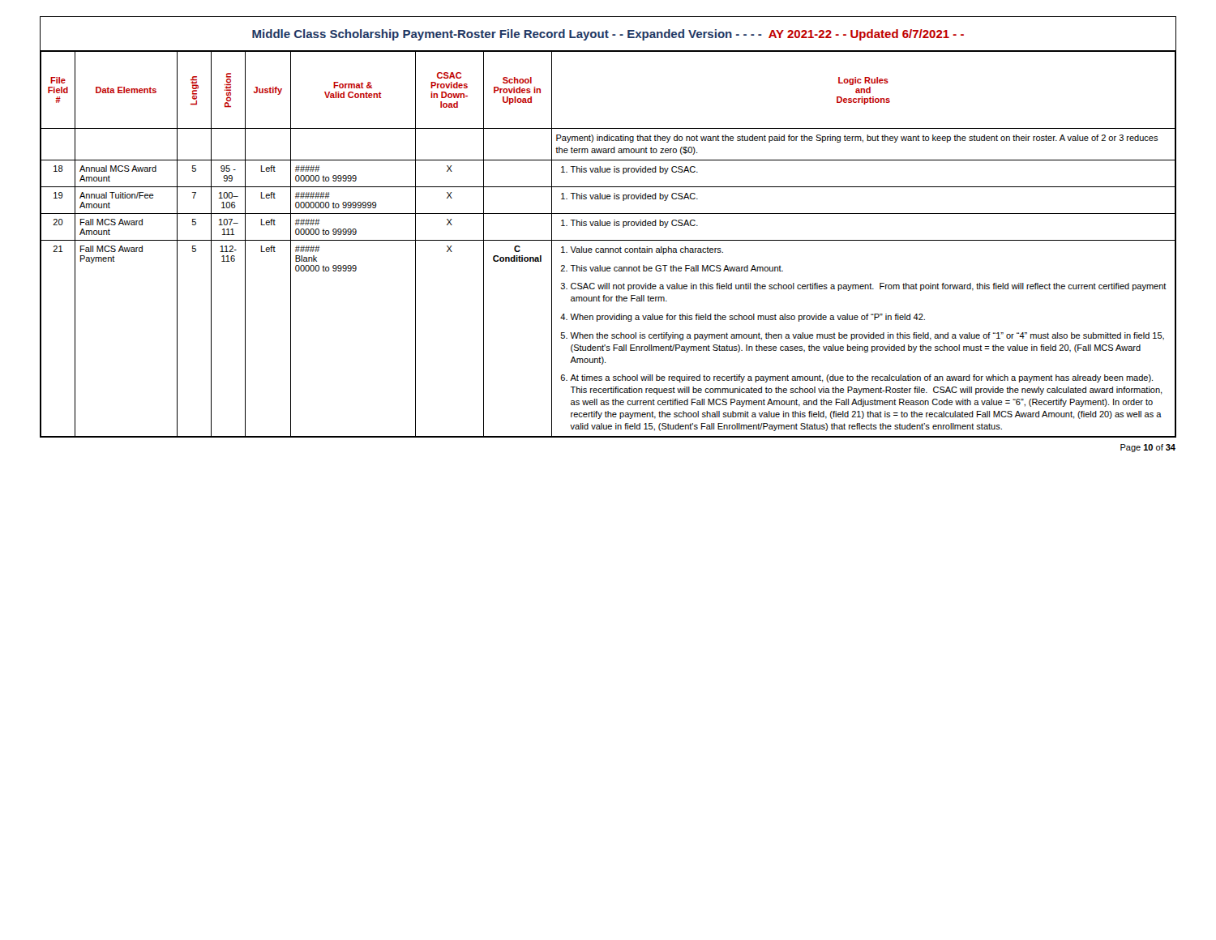Middle Class Scholarship Payment-Roster File Record Layout - - Expanded Version - - - - AY 2021-22 - - Updated 6/7/2021 - -
| File Field # | Data Elements | Length | Position | Justify | Format & Valid Content | CSAC Provides in Down- load | School Provides in Upload | Logic Rules and Descriptions |
| --- | --- | --- | --- | --- | --- | --- | --- | --- |
| | | | | | | | | Payment) indicating that they do not want the student paid for the Spring term, but they want to keep the student on their roster. A value of 2 or 3 reduces the term award amount to zero ($0). |
| 18 | Annual MCS Award Amount | 5 | 95 - 99 | Left | ##### 00000 to 99999 | X | | This value is provided by CSAC. |
| 19 | Annual Tuition/Fee Amount | 7 | 100–106 | Left | ####### 0000000 to 9999999 | X | | This value is provided by CSAC. |
| 20 | Fall MCS Award Amount | 5 | 107–111 | Left | ##### 00000 to 99999 | X | | This value is provided by CSAC. |
| 21 | Fall MCS Award Payment | 5 | 112-116 | Left | ##### Blank 00000 to 99999 | X | C Conditional | Value cannot contain alpha characters. This value cannot be GT the Fall MCS Award Amount. CSAC will not provide a value in this field until the school certifies a payment. From that point forward, this field will reflect the current certified payment amount for the Fall term. When providing a value for this field the school must also provide a value of “P” in field 42. When the school is certifying a payment amount, then a value must be provided in this field, and a value of “1” or “4” must also be submitted in field 15, (Student's Fall Enrollment/Payment Status). In these cases, the value being provided by the school must = the value in field 20, (Fall MCS Award Amount). At times a school will be required to recertify a payment amount, (due to the recalculation of an award for which a payment has already been made). This recertification request will be communicated to the school via the Payment-Roster file. CSAC will provide the newly calculated award information, as well as the current certified Fall MCS Payment Amount, and the Fall Adjustment Reason Code with a value = “6”, (Recertify Payment). In order to recertify the payment, the school shall submit a value in this field, (field 21) that is = to the recalculated Fall MCS Award Amount, (field 20) as well as a valid value in field 15, (Student's Fall Enrollment/Payment Status) that reflects the student’s enrollment status. |
Page 10 of 34